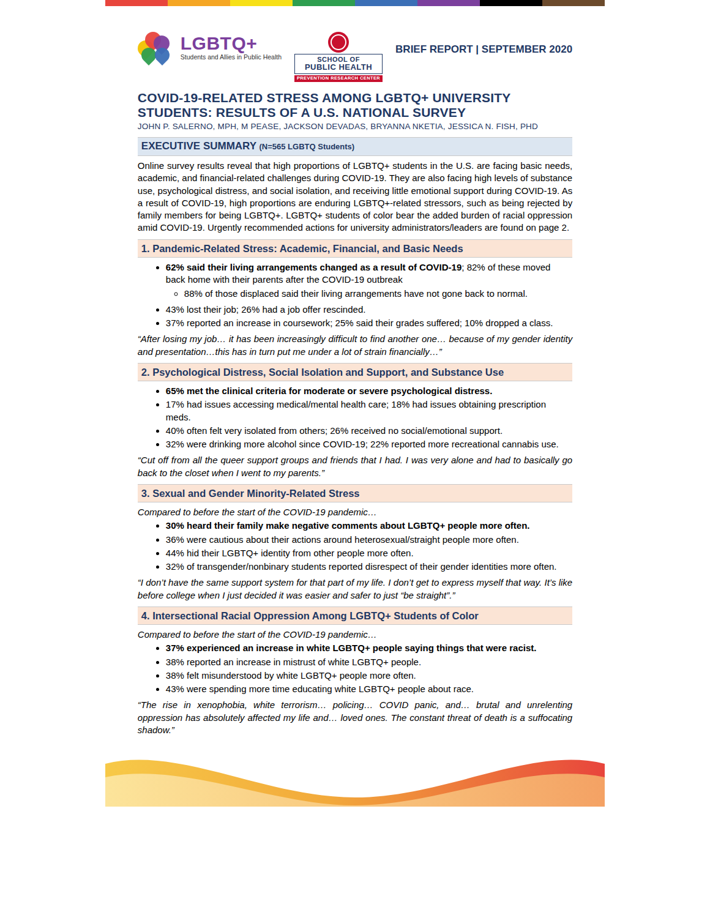LGBTQ+
Students and Allies in Public Health
SCHOOL OF
PUBLIC HEALTH
PREVENTION RESEARCH CENTER
BRIEF REPORT | SEPTEMBER 2020
COVID-19-RELATED STRESS AMONG LGBTQ+ UNIVERSITY
STUDENTS: RESULTS OF A U.S. NATIONAL SURVEY
JOHN P. SALERNO, MPH, M PEASE, JACKSON DEVADAS, BRYANNA NKETIA, JESSICA N. FISH, PHD
EXECUTIVE SUMMARY (N=565 LGBTQ Students)
Online survey results reveal that high proportions of LGBTQ+ students in the U.S. are facing basic needs, academic, and financial-related challenges during COVID-19. They are also facing high levels of substance use, psychological distress, and social isolation, and receiving little emotional support during COVID-19. As a result of COVID-19, high proportions are enduring LGBTQ+-related stressors, such as being rejected by family members for being LGBTQ+. LGBTQ+ students of color bear the added burden of racial oppression amid COVID-19. Urgently recommended actions for university administrators/leaders are found on page 2.
1. Pandemic-Related Stress: Academic, Financial, and Basic Needs
62% said their living arrangements changed as a result of COVID-19; 82% of these moved back home with their parents after the COVID-19 outbreak
88% of those displaced said their living arrangements have not gone back to normal.
43% lost their job; 26% had a job offer rescinded.
37% reported an increase in coursework; 25% said their grades suffered; 10% dropped a class.
“After losing my job… it has been increasingly difficult to find another one… because of my gender identity and presentation…this has in turn put me under a lot of strain financially…”
2. Psychological Distress, Social Isolation and Support, and Substance Use
65% met the clinical criteria for moderate or severe psychological distress.
17% had issues accessing medical/mental health care; 18% had issues obtaining prescription meds.
40% often felt very isolated from others; 26% received no social/emotional support.
32% were drinking more alcohol since COVID-19; 22% reported more recreational cannabis use.
“Cut off from all the queer support groups and friends that I had. I was very alone and had to basically go back to the closet when I went to my parents.”
3. Sexual and Gender Minority-Related Stress
Compared to before the start of the COVID-19 pandemic…
30% heard their family make negative comments about LGBTQ+ people more often.
36% were cautious about their actions around heterosexual/straight people more often.
44% hid their LGBTQ+ identity from other people more often.
32% of transgender/nonbinary students reported disrespect of their gender identities more often.
“I don’t have the same support system for that part of my life. I don’t get to express myself that way. It’s like before college when I just decided it was easier and safer to just “be straight”.”
4. Intersectional Racial Oppression Among LGBTQ+ Students of Color
Compared to before the start of the COVID-19 pandemic…
37% experienced an increase in white LGBTQ+ people saying things that were racist.
38% reported an increase in mistrust of white LGBTQ+ people.
38% felt misunderstood by white LGBTQ+ people more often.
43% were spending more time educating white LGBTQ+ people about race.
“The rise in xenophobia, white terrorism… policing… COVID panic, and… brutal and unrelenting oppression has absolutely affected my life and… loved ones. The constant threat of death is a suffocating shadow.”